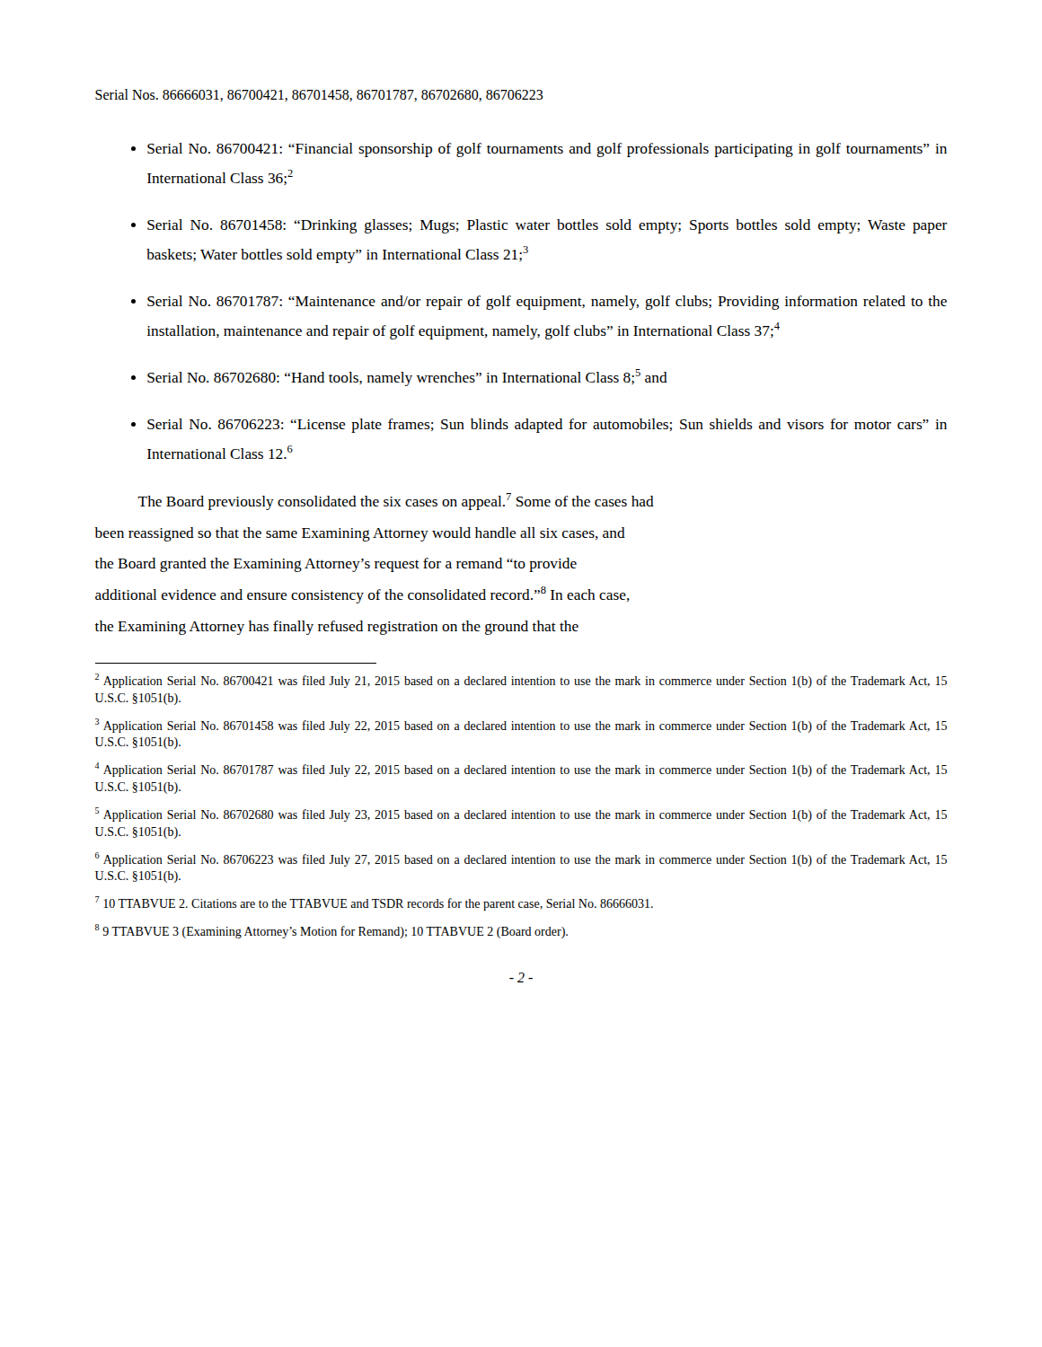Serial Nos. 86666031, 86700421, 86701458, 86701787, 86702680, 86706223
Serial No. 86700421: “Financial sponsorship of golf tournaments and golf professionals participating in golf tournaments” in International Class 36;2
Serial No. 86701458: “Drinking glasses; Mugs; Plastic water bottles sold empty; Sports bottles sold empty; Waste paper baskets; Water bottles sold empty” in International Class 21;3
Serial No. 86701787: “Maintenance and/or repair of golf equipment, namely, golf clubs; Providing information related to the installation, maintenance and repair of golf equipment, namely, golf clubs” in International Class 37;4
Serial No. 86702680: “Hand tools, namely wrenches” in International Class 8;5 and
Serial No. 86706223: “License plate frames; Sun blinds adapted for automobiles; Sun shields and visors for motor cars” in International Class 12.6
The Board previously consolidated the six cases on appeal.7 Some of the cases had
been reassigned so that the same Examining Attorney would handle all six cases, and
the Board granted the Examining Attorney’s request for a remand “to provide
additional evidence and ensure consistency of the consolidated record.”8 In each case,
the Examining Attorney has finally refused registration on the ground that the
2 Application Serial No. 86700421 was filed July 21, 2015 based on a declared intention to use the mark in commerce under Section 1(b) of the Trademark Act, 15 U.S.C. §1051(b).
3 Application Serial No. 86701458 was filed July 22, 2015 based on a declared intention to use the mark in commerce under Section 1(b) of the Trademark Act, 15 U.S.C. §1051(b).
4 Application Serial No. 86701787 was filed July 22, 2015 based on a declared intention to use the mark in commerce under Section 1(b) of the Trademark Act, 15 U.S.C. §1051(b).
5 Application Serial No. 86702680 was filed July 23, 2015 based on a declared intention to use the mark in commerce under Section 1(b) of the Trademark Act, 15 U.S.C. §1051(b).
6 Application Serial No. 86706223 was filed July 27, 2015 based on a declared intention to use the mark in commerce under Section 1(b) of the Trademark Act, 15 U.S.C. §1051(b).
7 10 TTABVUE 2. Citations are to the TTABVUE and TSDR records for the parent case, Serial No. 86666031.
8 9 TTABVUE 3 (Examining Attorney’s Motion for Remand); 10 TTABVUE 2 (Board order).
- 2 -